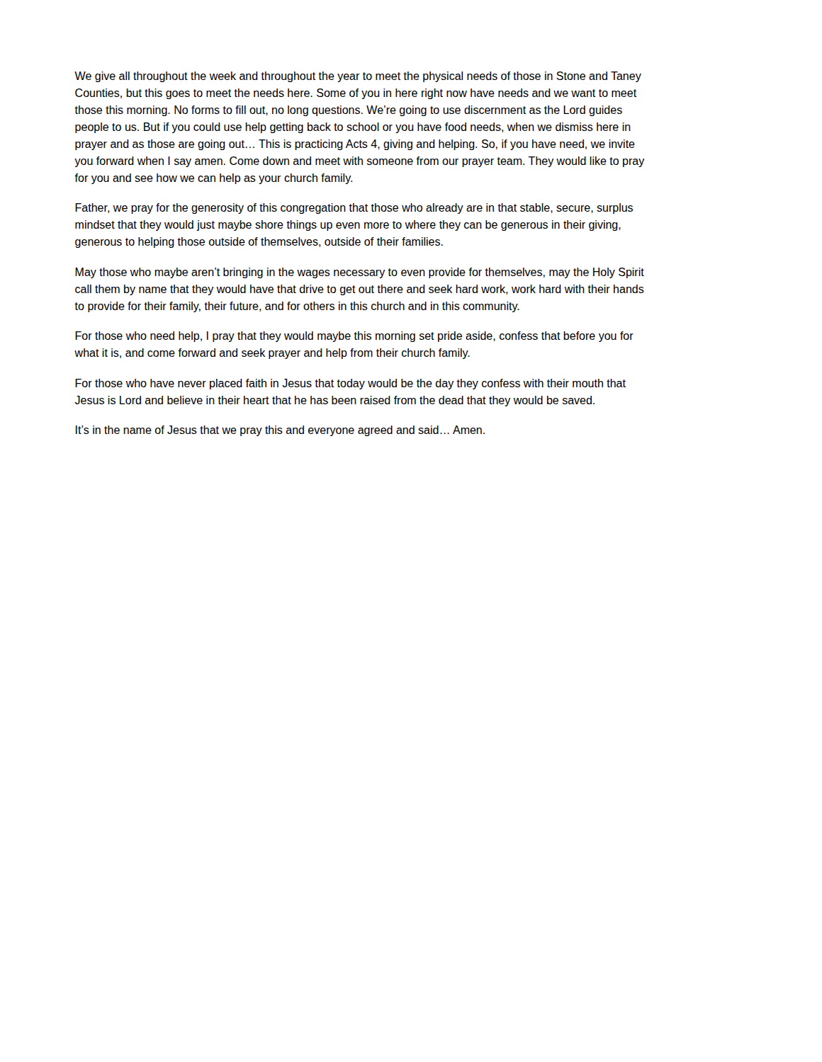We give all throughout the week and throughout the year to meet the physical needs of those in Stone and Taney Counties, but this goes to meet the needs here. Some of you in here right now have needs and we want to meet those this morning. No forms to fill out, no long questions. We’re going to use discernment as the Lord guides people to us. But if you could use help getting back to school or you have food needs, when we dismiss here in prayer and as those are going out… This is practicing Acts 4, giving and helping. So, if you have need, we invite you forward when I say amen. Come down and meet with someone from our prayer team. They would like to pray for you and see how we can help as your church family.
Father, we pray for the generosity of this congregation that those who already are in that stable, secure, surplus mindset that they would just maybe shore things up even more to where they can be generous in their giving, generous to helping those outside of themselves, outside of their families.
May those who maybe aren’t bringing in the wages necessary to even provide for themselves, may the Holy Spirit call them by name that they would have that drive to get out there and seek hard work, work hard with their hands to provide for their family, their future, and for others in this church and in this community.
For those who need help, I pray that they would maybe this morning set pride aside, confess that before you for what it is, and come forward and seek prayer and help from their church family.
For those who have never placed faith in Jesus that today would be the day they confess with their mouth that Jesus is Lord and believe in their heart that he has been raised from the dead that they would be saved.
It’s in the name of Jesus that we pray this and everyone agreed and said… Amen.